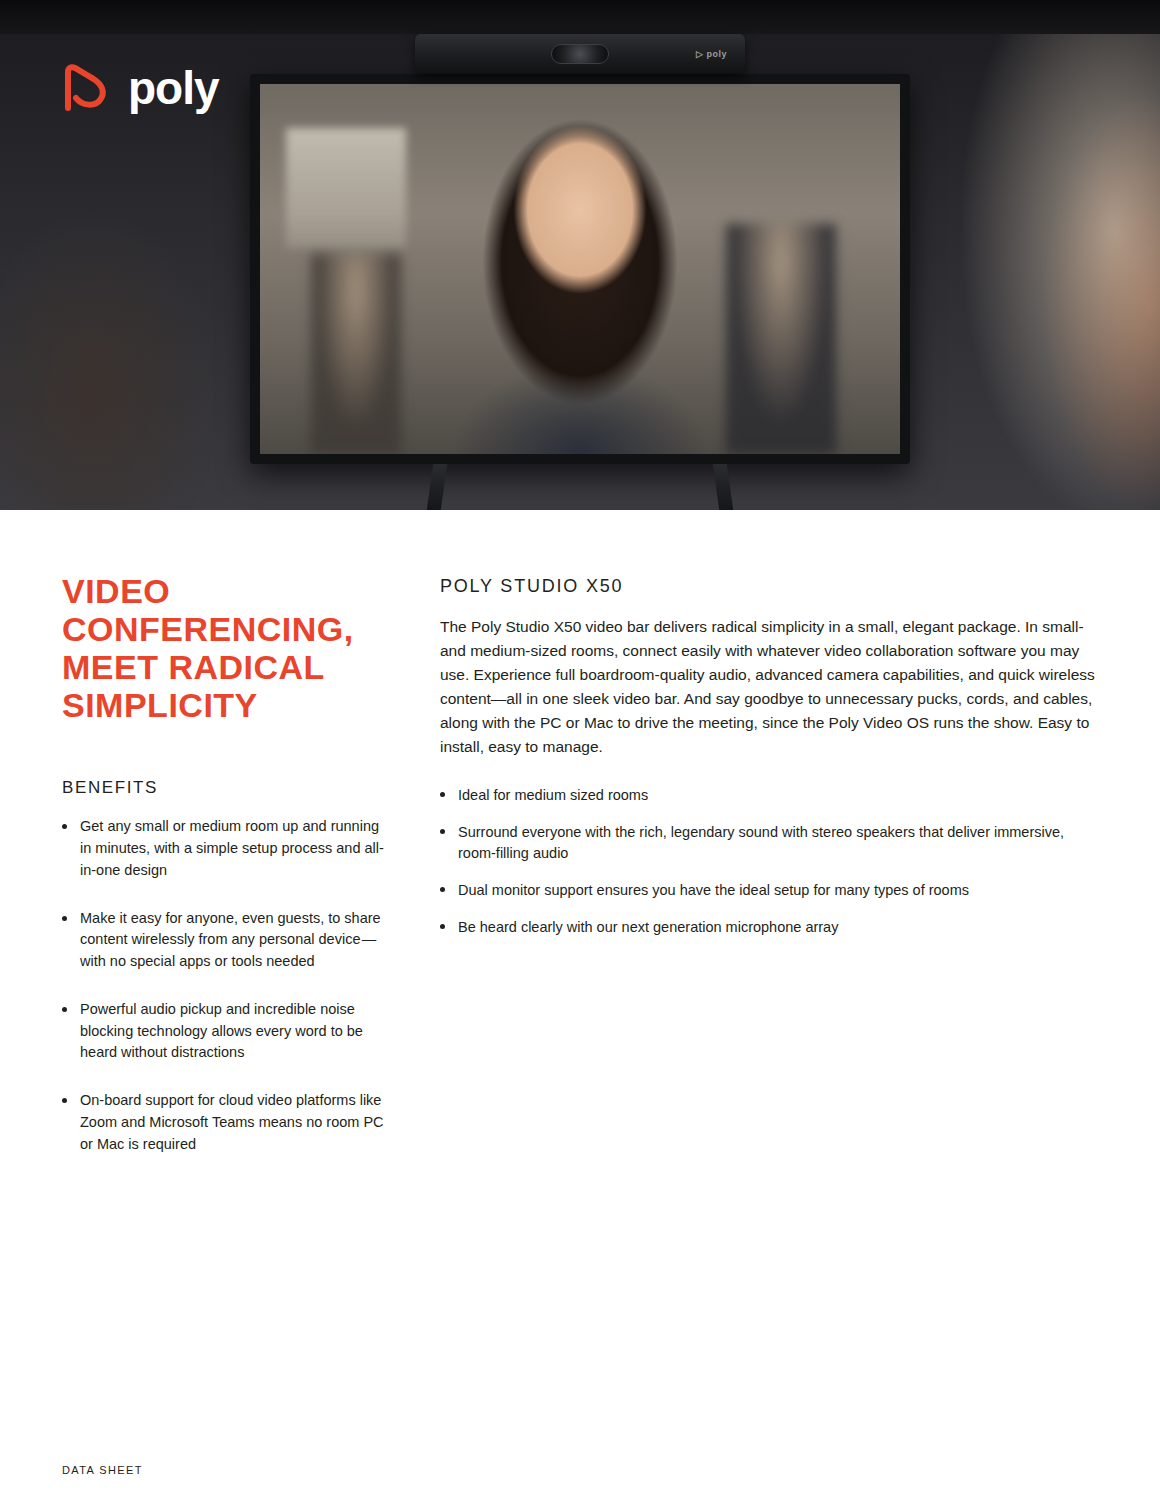▷ poly
poly
Video
Conferencing,
Meet Radical
Simplicity
Benefits
Get any small or medium room up and running in minutes, with a simple setup process and all-in-one design
Make it easy for anyone, even guests, to share content wirelessly from any personal device — with no special apps or tools needed
Powerful audio pickup and incredible noise blocking technology allows every word to be heard without distractions
On-board support for cloud video platforms like Zoom and Microsoft Teams means no room PC or Mac is required
Poly Studio X50
The Poly Studio X50 video bar delivers radical simplicity in a small, elegant package. In small- and medium-sized rooms, connect easily with whatever video collaboration software you may use. Experience full boardroom-quality audio, advanced camera capabilities, and quick wireless content—all in one sleek video bar. And say goodbye to unnecessary pucks, cords, and cables, along with the PC or Mac to drive the meeting, since the Poly Video OS runs the show. Easy to install, easy to manage.
Ideal for medium sized rooms
Surround everyone with the rich, legendary sound with stereo speakers that deliver immersive, room‑filling audio
Dual monitor support ensures you have the ideal setup for many types of rooms
Be heard clearly with our next generation microphone array
Data Sheet